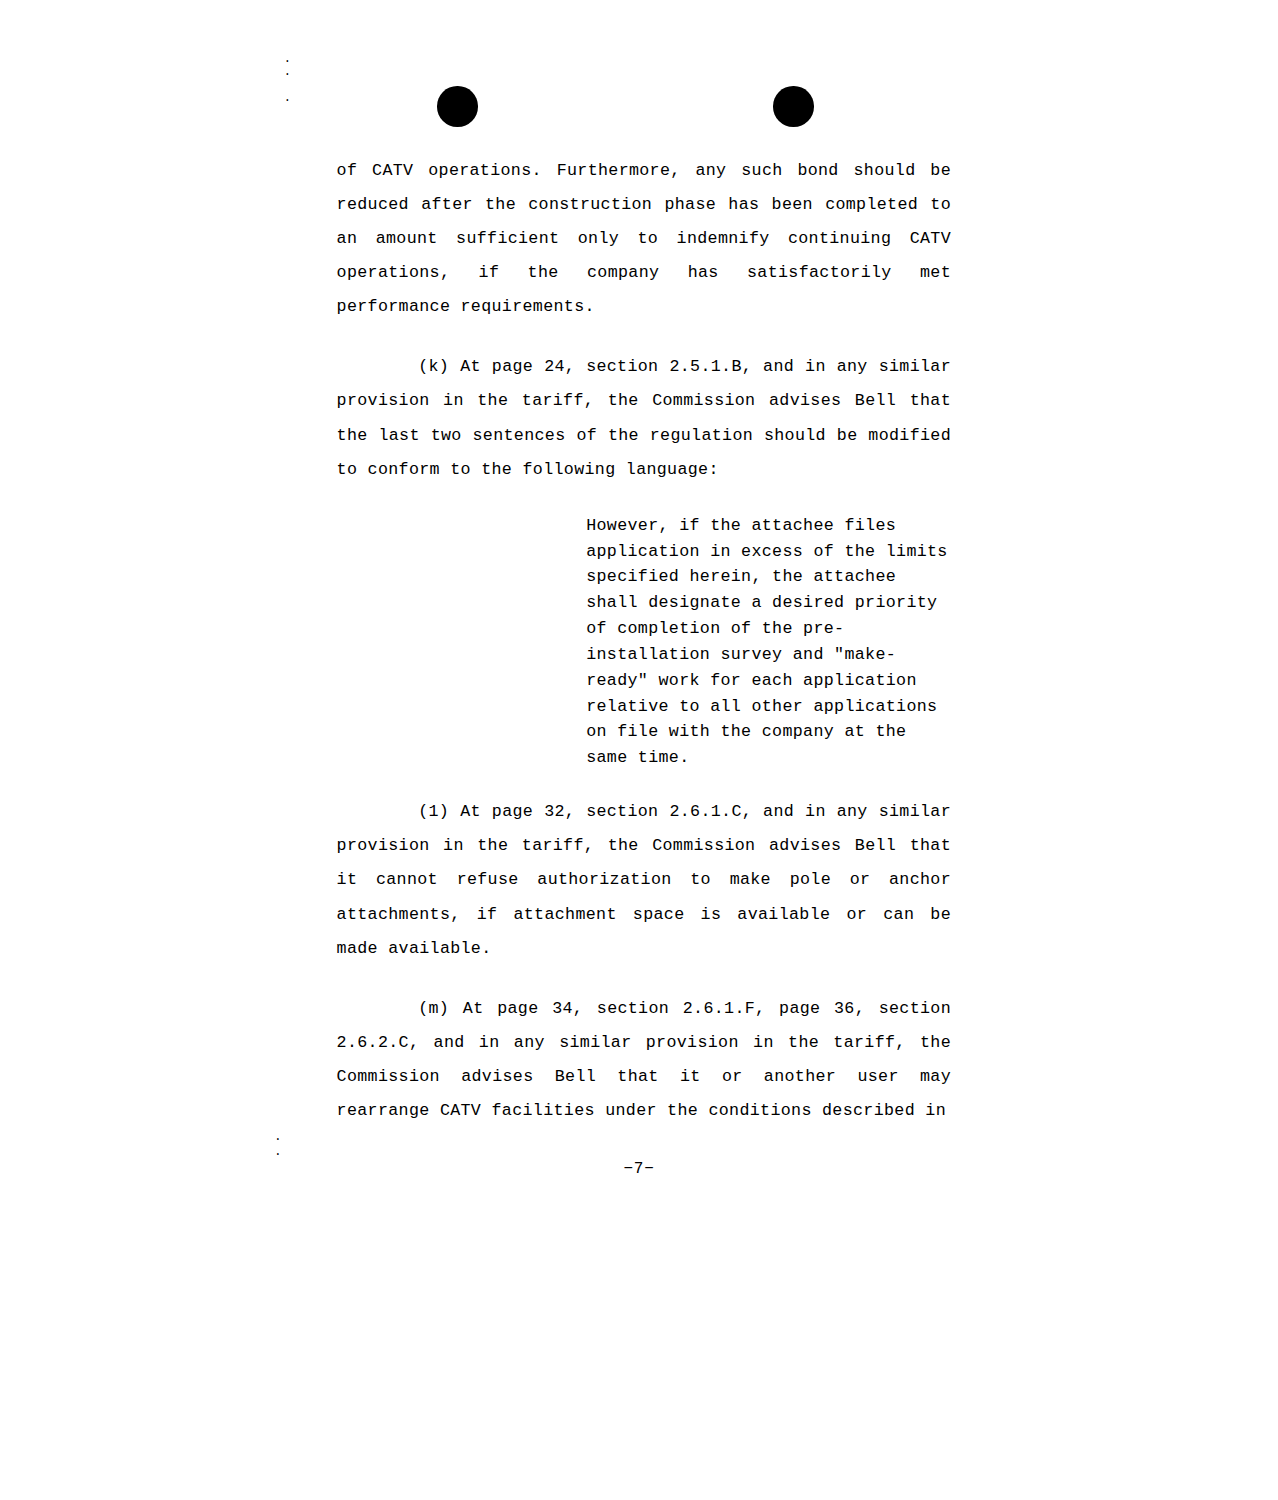. . .
of CATV operations. Furthermore, any such bond should be reduced after the construction phase has been completed to an amount sufficient only to indemnify continuing CATV operations, if the company has satisfactorily met performance requirements.
(k) At page 24, section 2.5.1.B, and in any similar provision in the tariff, the Commission advises Bell that the last two sentences of the regulation should be modified to conform to the following language:
However, if the attachee files application in excess of the limits specified herein, the attachee shall designate a desired priority of completion of the pre-installation survey and "make-ready" work for each application relative to all other applications on file with the company at the same time.
(1) At page 32, section 2.6.1.C, and in any similar provision in the tariff, the Commission advises Bell that it cannot refuse authorization to make pole or anchor attachments, if attachment space is available or can be made available.
(m) At page 34, section 2.6.1.F, page 36, section 2.6.2.C, and in any similar provision in the tariff, the Commission advises Bell that it or another user may rearrange CATV facilities under the conditions described in
. .
−7−